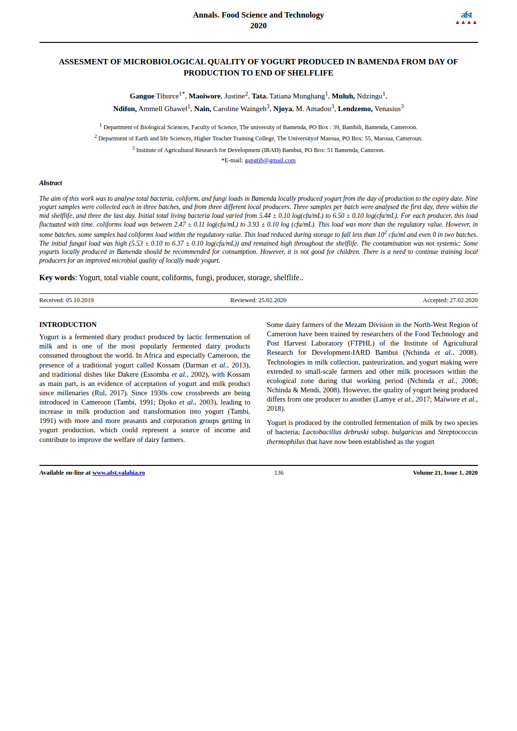Annals. Food Science and Technology
2020
afst
▲▲▲▲
Assesment of Microbiological Quality of Yogurt Produced in Bamenda from Day of Production to End of Shelflife
Gangue Tiburce1*, Maoïwore, Justine2, Tata, Tatiana Munghang1, Muluh, Ndzingu1,
Ndifon, Ammell Ghawel1, Nain, Caroline Waingeh3, Njoya, M. Amadou3, Lendzemo, Venasius3
1 Department of Biological Sciences, Faculty of Science, The university of Bamenda, PO Box : 39, Bambili, Bamenda, Cameroon.
2 Department of Earth and life Sciences, Higher Teacher Training College, The Universityof Maroua, PO Box: 55, Maroua, Cameroun.
3 Institute of Agricultural Research for Development (IRAD) Bambui, PO Box: 51 Bamenda, Camroon.
*E-mail: gangtib@gmail.com
Abstract
The aim of this work was to analyse total bacteria, coliform, and fungi loads in Bamenda locally produced yogurt from the day of production to the expiry date. Nine yogurt samples were collected each in three batches, and from three different local producers. Three samples per batch were analysed the first day, three within the mid shelflife, and three the last day. Initial total living bacteria load varied from 5.44 ± 0.10 log(cfu/mL) to 6.50 ± 0.10 log(cfu/mL). For each producer, this load fluctuated with time. coliforms load was between 2.47 ± 0.11 log(cfu/mL) to 3.93 ± 0.10 log (cfu/mL). This load was more than the regulatory value. However, in some batches, some samples had coliforms load within the regulatory value. This load reduced during storage to fall less than 102 cfu/ml and even 0 in two batches. The initial fungal load was high (5.53 ± 0.10 to 6.37 ± 0.10 log(cfu/mL)) and remained high throughout the shelflife. The contamination was not systemic: Some yogurts locally produced in Bamenda should be recommended for consumption. However, it is not good for children. There is a need to continue training local producers for an improved microbial quality of locally made yogurt.
Key words: Yogurt, total viable count, coliforms, fungi, producer, storage, shelflife..
Received: 05.10.2019 Reviewed: 25.02.2020 Accepted: 27.02.2020
Introduction
Yogurt is a fermented diary product produced by lactic fermentation of milk and is one of the most popularly fermented dairy products consumed throughout the world. In Africa and especially Cameroon, the presence of a traditional yogurt called Kossam (Darman et al., 2013), and traditional dishes like Dakere (Essomba et al., 2002), with Kossam as main part, is an evidence of acceptation of yogurt and milk product since millenaries (Rul, 2017). Since 1930s cow crossbreeds are being introduced in Cameroon (Tambi, 1991; Djoko et al., 2003), leading to increase in milk production and transformation into yogurt (Tambi, 1991) with more and more peasants and corporation groups getting in yogurt production, which could represent a source of income and contribute to improve the welfare of dairy farmers.
Some dairy farmers of the Mezam Division in the North-West Region of Cameroon have been trained by researchers of the Food Technology and Post Harvest Laboratory (FTPHL) of the Institute of Agricultural Research for Development-IARD Bambui (Nchinda et al., 2008). Technologies in milk collection, pasteurization, and yogurt making were extended to small-scale farmers and other milk processors within the ecological zone during that working period (Nchinda et al., 2008; Nchinda & Mendi, 2008). However, the quality of yogurt being produced differs from one producer to another (Lamye et al., 2017; Maïwore et al., 2018).
Yogurt is produced by the controlled fermentation of milk by two species of bacteria; Lactobacillus debruski subsp. bulgaricus and Streptococcus thermophilus that have now been established as the yogurt
Available on-line at www.afst.valahia.ro 136 Volume 21, Issue 1, 2020